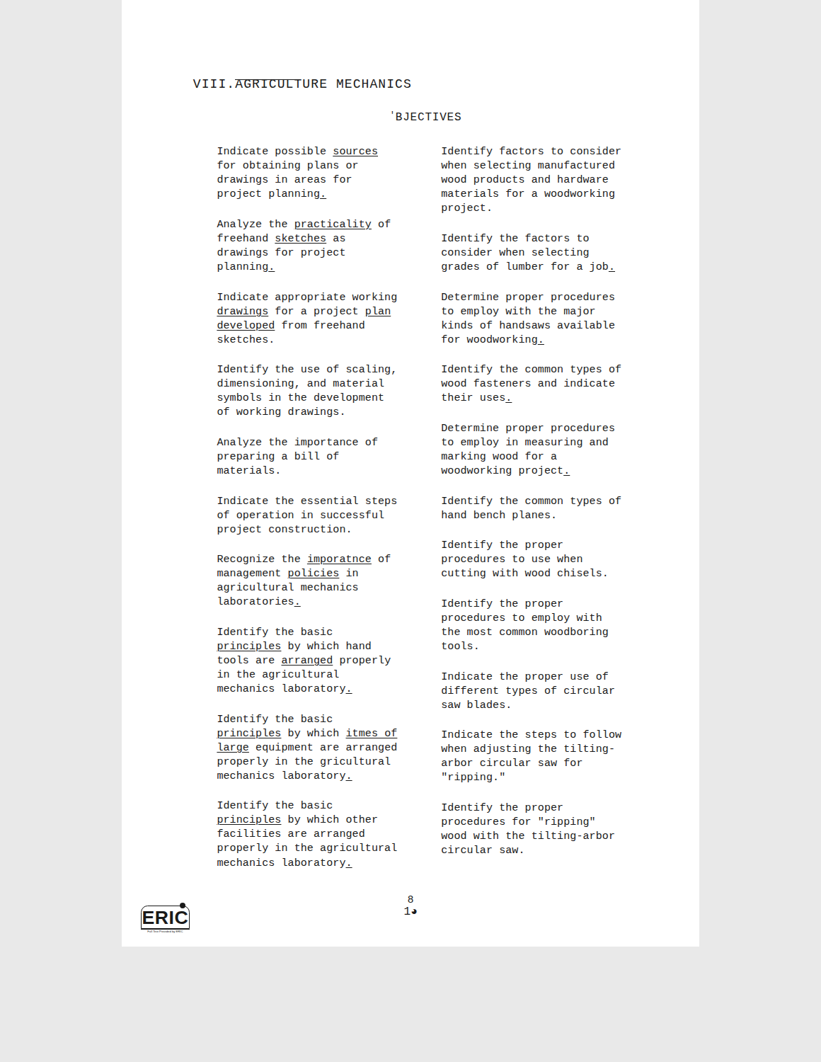VIII. AGRICULTURE MECHANICS
'BJECTIVES
Indicate possible sources for obtaining plans or drawings in areas for project planning.
Analyze the practicality of freehand sketches as drawings for project planning.
Indicate appropriate working drawings for a project plan developed from freehand sketches.
Identify the use of scaling, dimensioning, and material symbols in the development of working drawings.
Analyze the importance of preparing a bill of materials.
Indicate the essential steps of operation in successful project construction.
Recognize the imporatnce of management policies in agricultural mechanics laboratories.
Identify the basic principles by which hand tools are arranged properly in the agricultural mechanics laboratory.
Identify the basic principles by which itmes of large equipment are arranged properly in the gricultural mechanics laboratory.
Identify the basic principles by which other facilities are arranged properly in the agricultural mechanics laboratory.
Identify factors to consider when selecting manufactured wood products and hardware materials for a woodworking project.
Identify the factors to consider when selecting grades of lumber for a job.
Determine proper procedures to employ with the major kinds of handsaws available for woodworking.
Identify the common types of wood fasteners and indicate their uses.
Determine proper procedures to employ in measuring and marking wood for a woodworking project.
Identify the common types of hand bench planes.
Identify the proper procedures to use when cutting with wood chisels.
Identify the proper procedures to employ with the most common woodboring tools.
Indicate the proper use of different types of circular saw blades.
Indicate the steps to follow when adjusting the tilting-arbor circular saw for "ripping."
Identify the proper procedures for "ripping" wood with the tilting-arbor circular saw.
8
1◕
ERIC Full Text Provided by ERIC